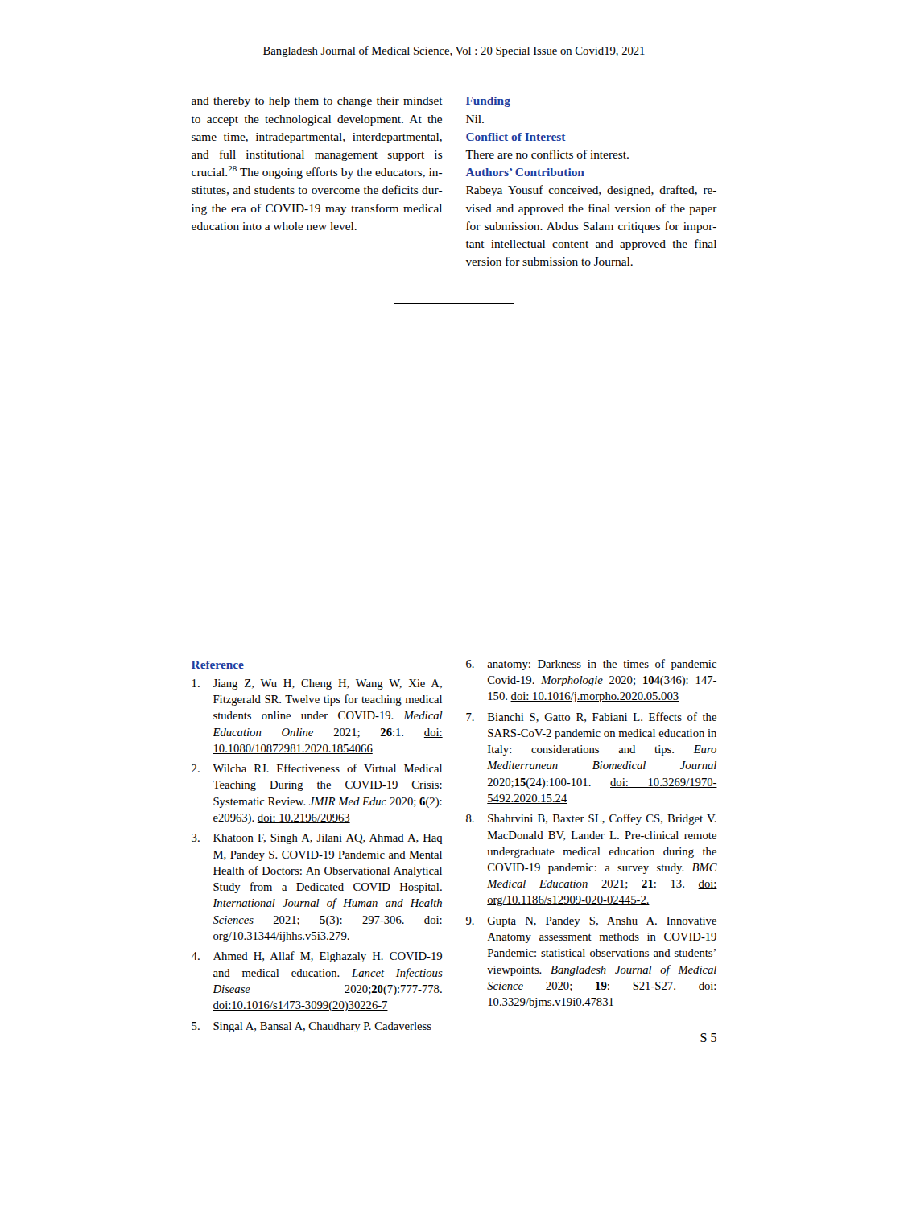Bangladesh Journal of Medical Science, Vol : 20 Special Issue on Covid19, 2021
and thereby to help them to change their mindset to accept the technological development. At the same time, intradepartmental, interdepartmental, and full institutional management support is crucial.28 The ongoing efforts by the educators, institutes, and students to overcome the deficits during the era of COVID-19 may transform medical education into a whole new level.
Funding
Nil.
Conflict of Interest
There are no conflicts of interest.
Authors’ Contribution
Rabeya Yousuf conceived, designed, drafted, revised and approved the final version of the paper for submission. Abdus Salam critiques for important intellectual content and approved the final version for submission to Journal.
Reference
Jiang Z, Wu H, Cheng H, Wang W, Xie A, Fitzgerald SR. Twelve tips for teaching medical students online under COVID-19. Medical Education Online 2021; 26:1. doi: 10.1080/10872981.2020.1854066
Wilcha RJ. Effectiveness of Virtual Medical Teaching During the COVID-19 Crisis: Systematic Review. JMIR Med Educ 2020; 6(2): e20963). doi: 10.2196/20963
Khatoon F, Singh A, Jilani AQ, Ahmad A, Haq M, Pandey S. COVID-19 Pandemic and Mental Health of Doctors: An Observational Analytical Study from a Dedicated COVID Hospital. International Journal of Human and Health Sciences 2021; 5(3): 297-306. doi: org/10.31344/ijhhs.v5i3.279.
Ahmed H, Allaf M, Elghazaly H. COVID-19 and medical education. Lancet Infectious Disease 2020;20(7):777-778. doi:10.1016/s1473-3099(20)30226-7
Singal A, Bansal A, Chaudhary P. Cadaverless
anatomy: Darkness in the times of pandemic Covid-19. Morphologie 2020; 104(346): 147-150. doi: 10.1016/j.morpho.2020.05.003
Bianchi S, Gatto R, Fabiani L. Effects of the SARS-CoV-2 pandemic on medical education in Italy: considerations and tips. Euro Mediterranean Biomedical Journal 2020;15(24):100-101. doi: 10.3269/1970-5492.2020.15.24
Shahrvini B, Baxter SL, Coffey CS, Bridget V. MacDonald BV, Lander L. Pre-clinical remote undergraduate medical education during the COVID-19 pandemic: a survey study. BMC Medical Education 2021; 21: 13. doi: org/10.1186/s12909-020-02445-2.
Gupta N, Pandey S, Anshu A. Innovative Anatomy assessment methods in COVID-19 Pandemic: statistical observations and students’ viewpoints. Bangladesh Journal of Medical Science 2020; 19: S21-S27. doi: 10.3329/bjms.v19i0.47831
S 5